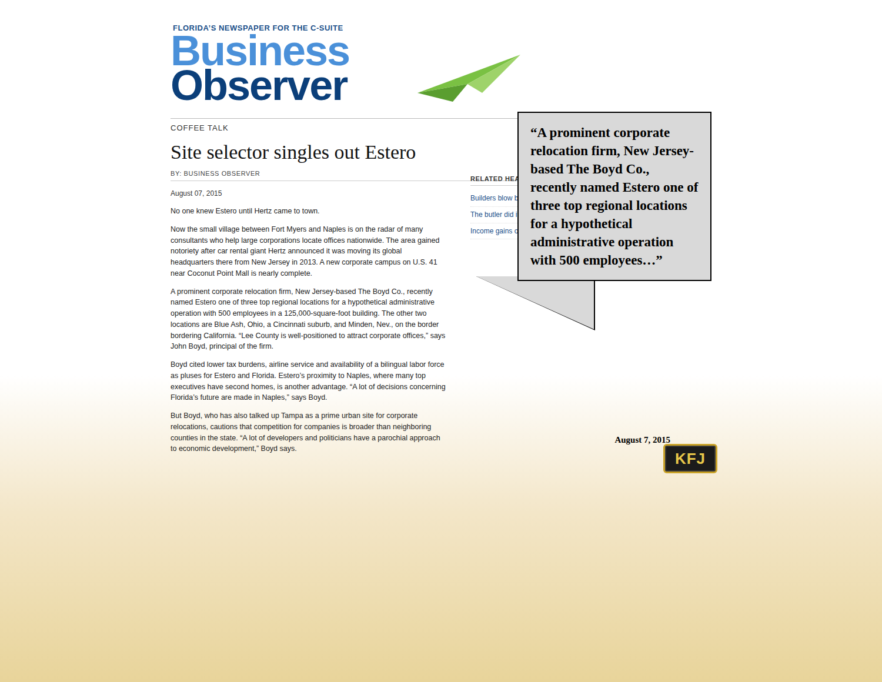Florida’s Newspaper for the C-Suite
Business Observer
ShareThis · PRINT ·
Coffee Talk
Site selector singles out Estero
By: Business Observer
August 07, 2015
No one knew Estero until Hertz came to town.
Now the small village between Fort Myers and Naples is on the radar of many consultants who help large corporations locate offices nationwide. The area gained notoriety after car rental giant Hertz announced it was moving its global headquarters there from New Jersey in 2013. A new corporate campus on U.S. 41 near Coconut Point Mall is nearly complete.
A prominent corporate relocation firm, New Jersey-based The Boyd Co., recently named Estero one of three top regional locations for a hypothetical administrative operation with 500 employees in a 125,000-square-foot building. The other two locations are Blue Ash, Ohio, a Cincinnati suburb, and Minden, Nev., on the border bordering California. “Lee County is well-positioned to attract corporate offices,” says John Boyd, principal of the firm.
Boyd cited lower tax burdens, airline service and availability of a bilingual labor force as pluses for Estero and Florida. Estero’s proximity to Naples, where many top executives have second homes, is another advantage. “A lot of decisions concerning Florida’s future are made in Naples,” says Boyd.
But Boyd, who has also talked up Tampa as a prime urban site for corporate relocations, cautions that competition for companies is broader than neighboring counties in the state. “A lot of developers and politicians have a parochial approach to economic development,” Boyd says.
Related Headlines:
Builders blow back on fiery proposal
The butler did it
Income gains on the horizon
“A prominent corporate relocation firm, New Jersey-based The Boyd Co., recently named Estero one of three top regional locations for a hypothetical administrative operation with 500 employees…”
August 7, 2015
KFJ